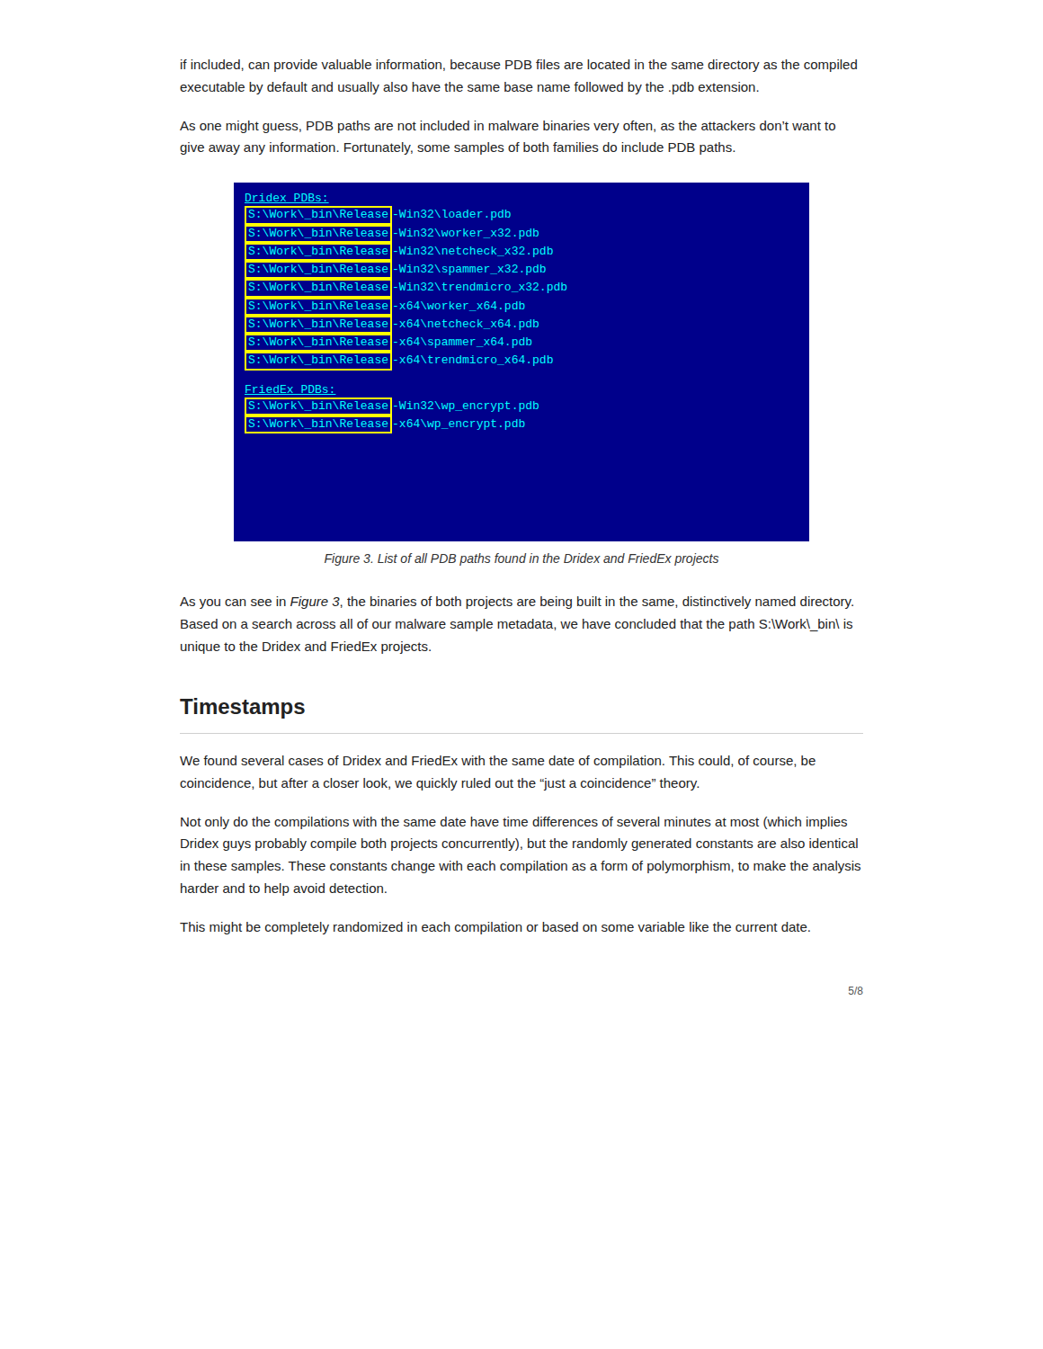if included, can provide valuable information, because PDB files are located in the same directory as the compiled executable by default and usually also have the same base name followed by the .pdb extension.
As one might guess, PDB paths are not included in malware binaries very often, as the attackers don’t want to give away any information. Fortunately, some samples of both families do include PDB paths.
Dridex PDBs: S:\Work\_bin\Release-Win32\loader.pdb S:\Work\_bin\Release-Win32\worker_x32.pdb S:\Work\_bin\Release-Win32\netcheck_x32.pdb S:\Work\_bin\Release-Win32\spammer_x32.pdb S:\Work\_bin\Release-Win32\trendmicro_x32.pdb S:\Work\_bin\Release-x64\worker_x64.pdb S:\Work\_bin\Release-x64\netcheck_x64.pdb S:\Work\_bin\Release-x64\spammer_x64.pdb S:\Work\_bin\Release-x64\trendmicro_x64.pdb FriedEx PDBs: S:\Work\_bin\Release-Win32\wp_encrypt.pdb S:\Work\_bin\Release-x64\wp_encrypt.pdb
Figure 3. List of all PDB paths found in the Dridex and FriedEx projects
As you can see in Figure 3, the binaries of both projects are being built in the same, distinctively named directory. Based on a search across all of our malware sample metadata, we have concluded that the path S:\Work\_bin\ is unique to the Dridex and FriedEx projects.
Timestamps
We found several cases of Dridex and FriedEx with the same date of compilation. This could, of course, be coincidence, but after a closer look, we quickly ruled out the “just a coincidence” theory.
Not only do the compilations with the same date have time differences of several minutes at most (which implies Dridex guys probably compile both projects concurrently), but the randomly generated constants are also identical in these samples. These constants change with each compilation as a form of polymorphism, to make the analysis harder and to help avoid detection.
This might be completely randomized in each compilation or based on some variable like the current date.
5/8